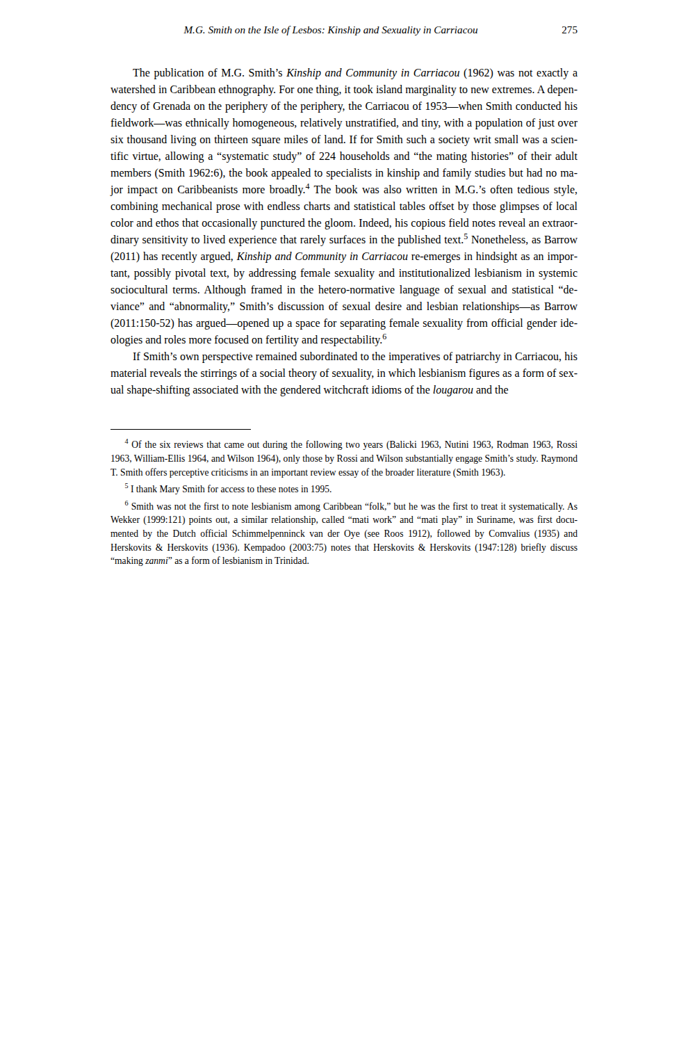M.G. Smith on the Isle of Lesbos: Kinship and Sexuality in Carriacou 275
The publication of M.G. Smith’s Kinship and Community in Carriacou (1962) was not exactly a watershed in Caribbean ethnography. For one thing, it took island marginality to new extremes. A dependency of Grenada on the periphery of the periphery, the Carriacou of 1953—when Smith conducted his fieldwork—was ethnically homogeneous, relatively unstratified, and tiny, with a population of just over six thousand living on thirteen square miles of land. If for Smith such a society writ small was a scientific virtue, allowing a “systematic study” of 224 households and “the mating histories” of their adult members (Smith 1962:6), the book appealed to specialists in kinship and family studies but had no major impact on Caribbeanists more broadly.4 The book was also written in M.G.’s often tedious style, combining mechanical prose with endless charts and statistical tables offset by those glimpses of local color and ethos that occasionally punctured the gloom. Indeed, his copious field notes reveal an extraordinary sensitivity to lived experience that rarely surfaces in the published text.5 Nonetheless, as Barrow (2011) has recently argued, Kinship and Community in Carriacou re-emerges in hindsight as an important, possibly pivotal text, by addressing female sexuality and institutionalized lesbianism in systemic sociocultural terms. Although framed in the hetero-normative language of sexual and statistical “deviance” and “abnormality,” Smith’s discussion of sexual desire and lesbian relationships—as Barrow (2011:150-52) has argued—opened up a space for separating female sexuality from official gender ideologies and roles more focused on fertility and respectability.6
If Smith’s own perspective remained subordinated to the imperatives of patriarchy in Carriacou, his material reveals the stirrings of a social theory of sexuality, in which lesbianism figures as a form of sexual shape-shifting associated with the gendered witchcraft idioms of the lougarou and the
4 Of the six reviews that came out during the following two years (Balicki 1963, Nutini 1963, Rodman 1963, Rossi 1963, William-Ellis 1964, and Wilson 1964), only those by Rossi and Wilson substantially engage Smith’s study. Raymond T. Smith offers perceptive criticisms in an important review essay of the broader literature (Smith 1963).
5 I thank Mary Smith for access to these notes in 1995.
6 Smith was not the first to note lesbianism among Caribbean “folk,” but he was the first to treat it systematically. As Wekker (1999:121) points out, a similar relationship, called “mati work” and “mati play” in Suriname, was first documented by the Dutch official Schimmelpenninck van der Oye (see Roos 1912), followed by Comvalius (1935) and Herskovits & Herskovits (1936). Kempadoo (2003:75) notes that Herskovits & Herskovits (1947:128) briefly discuss “making zanmi” as a form of lesbianism in Trinidad.